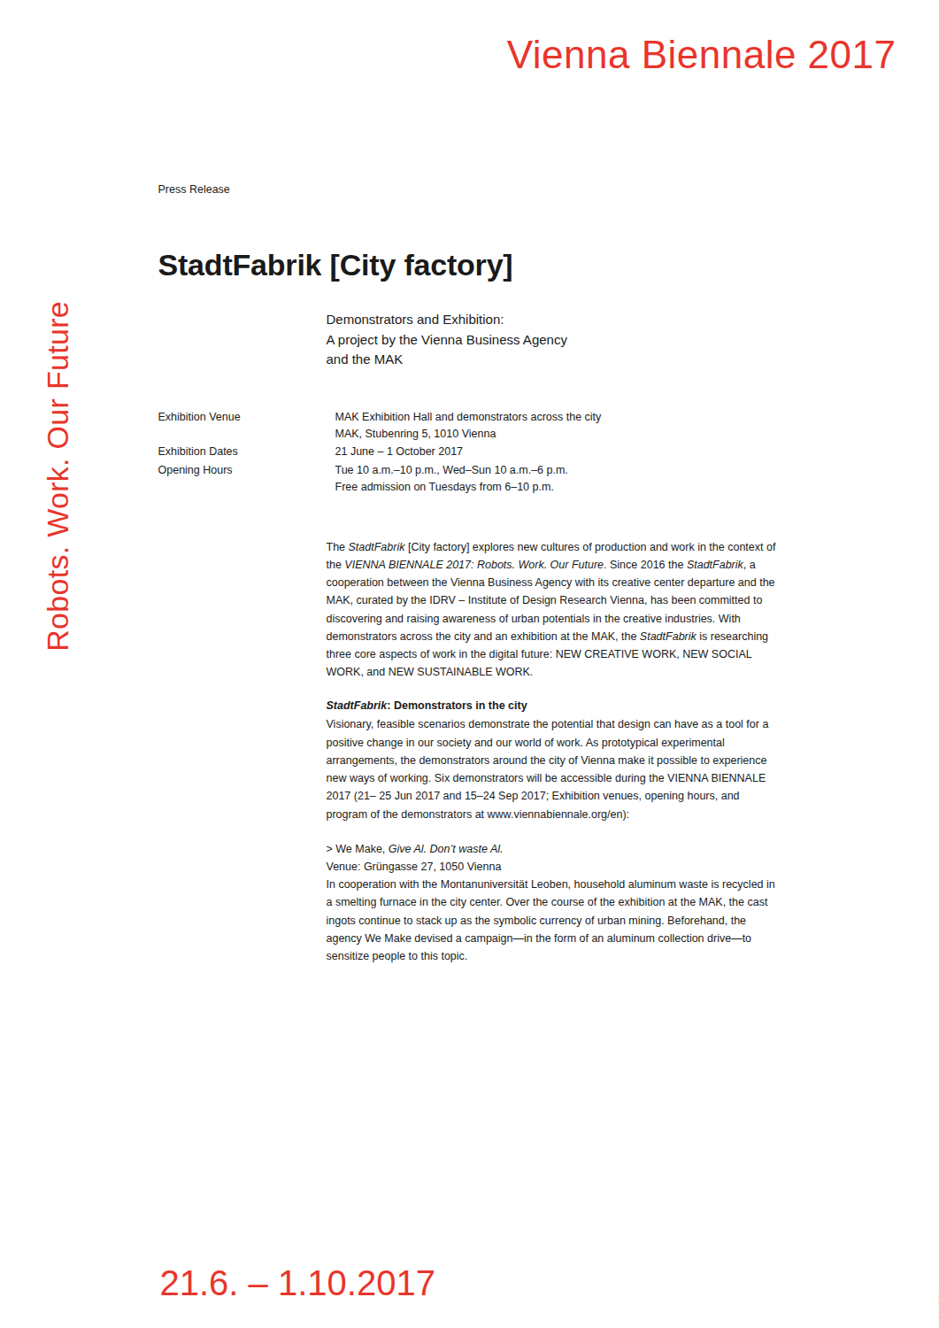Vienna Biennale 2017
Robots. Work. Our Future
viennabiennale.org
21.6. – 1.10.2017
Press Release
StadtFabrik [City factory]
Demonstrators and Exhibition:
A project by the Vienna Business Agency
and the MAK
| Exhibition Venue | MAK Exhibition Hall and demonstrators across the city MAK, Stubenring 5, 1010 Vienna |
| Exhibition Dates | 21 June – 1 October 2017 |
| Opening Hours | Tue 10 a.m.–10 p.m., Wed–Sun 10 a.m.–6 p.m. Free admission on Tuesdays from 6–10 p.m. |
The StadtFabrik [City factory] explores new cultures of production and work in the context of the VIENNA BIENNALE 2017: Robots. Work. Our Future. Since 2016 the StadtFabrik, a cooperation between the Vienna Business Agency with its creative center departure and the MAK, curated by the IDRV – Institute of Design Research Vienna, has been committed to discovering and raising awareness of urban potentials in the creative industries. With demonstrators across the city and an exhibition at the MAK, the StadtFabrik is researching three core aspects of work in the digital future: NEW CREATIVE WORK, NEW SOCIAL WORK, and NEW SUSTAINABLE WORK.
StadtFabrik: Demonstrators in the city
Visionary, feasible scenarios demonstrate the potential that design can have as a tool for a positive change in our society and our world of work. As prototypical experimental arrangements, the demonstrators around the city of Vienna make it possible to experience new ways of working. Six demonstrators will be accessible during the VIENNA BIENNALE 2017 (21– 25 Jun 2017 and 15–24 Sep 2017; Exhibition venues, opening hours, and program of the demonstrators at www.viennabiennale.org/en):
> We Make, Give Al. Don’t waste Al.
Venue: Grüngasse 27, 1050 Vienna
In cooperation with the Montanuniversität Leoben, household aluminum waste is recycled in a smelting furnace in the city center. Over the course of the exhibition at the MAK, the cast ingots continue to stack up as the symbolic currency of urban mining. Beforehand, the agency We Make devised a campaign—in the form of an aluminum collection drive—to sensitize people to this topic.